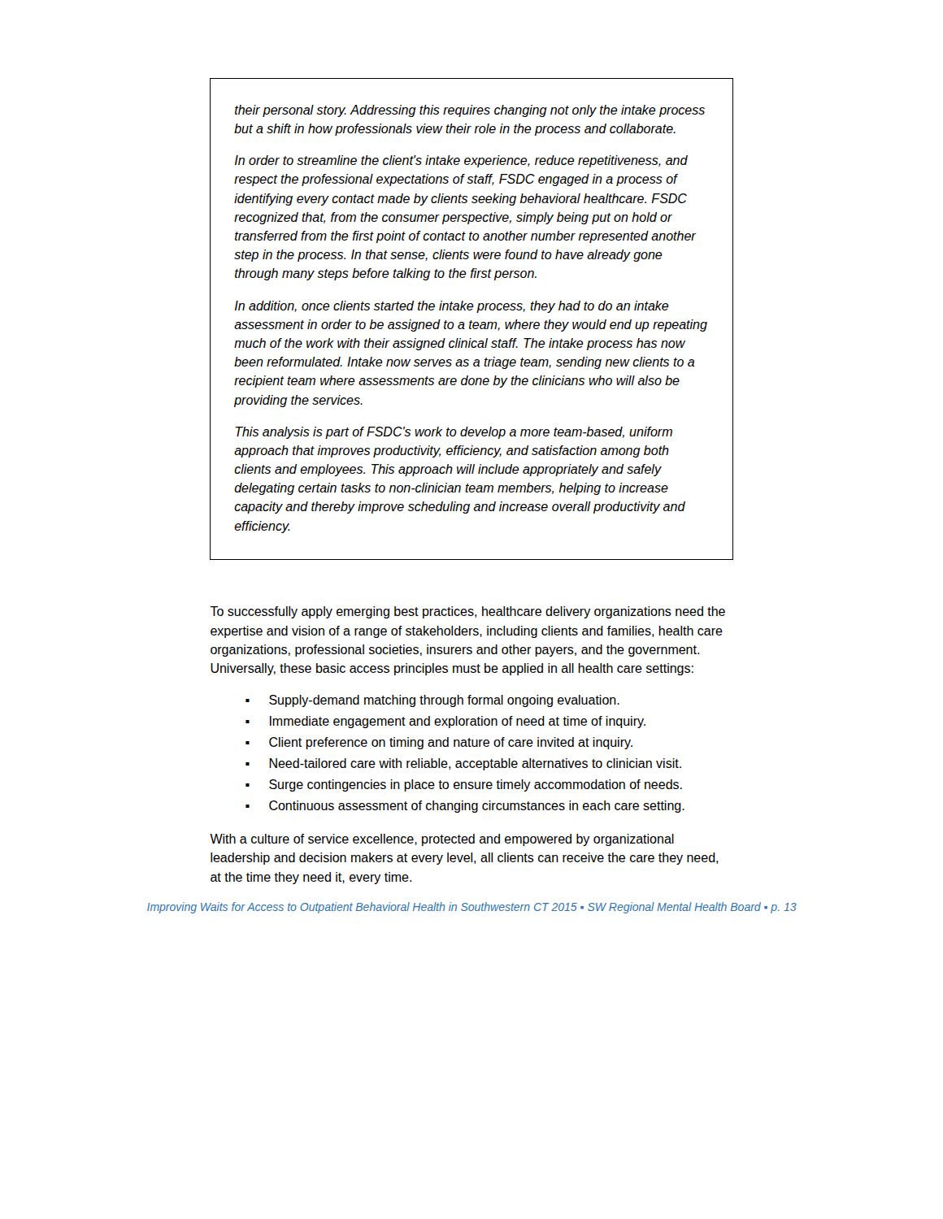their personal story. Addressing this requires changing not only the intake process but a shift in how professionals view their role in the process and collaborate.
In order to streamline the client's intake experience, reduce repetitiveness, and respect the professional expectations of staff, FSDC engaged in a process of identifying every contact made by clients seeking behavioral healthcare. FSDC recognized that, from the consumer perspective, simply being put on hold or transferred from the first point of contact to another number represented another step in the process. In that sense, clients were found to have already gone through many steps before talking to the first person.
In addition, once clients started the intake process, they had to do an intake assessment in order to be assigned to a team, where they would end up repeating much of the work with their assigned clinical staff. The intake process has now been reformulated. Intake now serves as a triage team, sending new clients to a recipient team where assessments are done by the clinicians who will also be providing the services.
This analysis is part of FSDC's work to develop a more team-based, uniform approach that improves productivity, efficiency, and satisfaction among both clients and employees. This approach will include appropriately and safely delegating certain tasks to non-clinician team members, helping to increase capacity and thereby improve scheduling and increase overall productivity and efficiency.
To successfully apply emerging best practices, healthcare delivery organizations need the expertise and vision of a range of stakeholders, including clients and families, health care organizations, professional societies, insurers and other payers, and the government. Universally, these basic access principles must be applied in all health care settings:
Supply-demand matching through formal ongoing evaluation.
Immediate engagement and exploration of need at time of inquiry.
Client preference on timing and nature of care invited at inquiry.
Need-tailored care with reliable, acceptable alternatives to clinician visit.
Surge contingencies in place to ensure timely accommodation of needs.
Continuous assessment of changing circumstances in each care setting.
With a culture of service excellence, protected and empowered by organizational leadership and decision makers at every level, all clients can receive the care they need, at the time they need it, every time.
Improving Waits for Access to Outpatient Behavioral Health in Southwestern CT 2015 ▪ SW Regional Mental Health Board ▪ p. 13